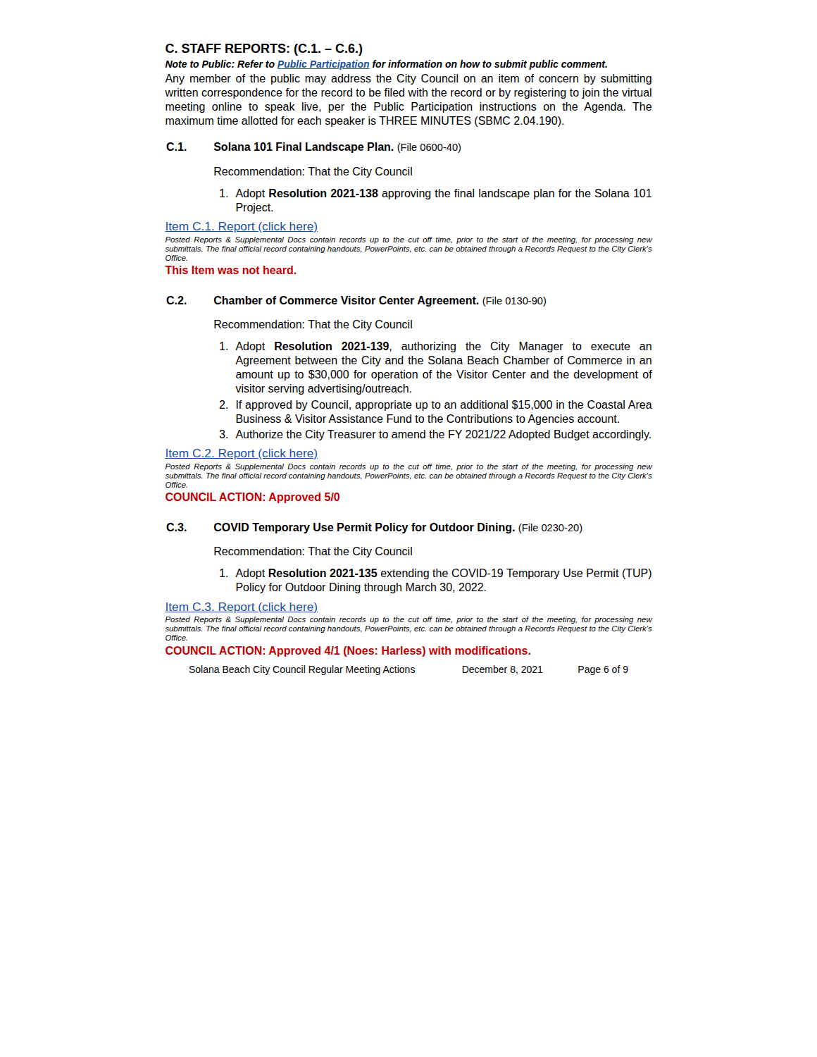C. STAFF REPORTS: (C.1. – C.6.)
Note to Public: Refer to Public Participation for information on how to submit public comment.
Any member of the public may address the City Council on an item of concern by submitting written correspondence for the record to be filed with the record or by registering to join the virtual meeting online to speak live, per the Public Participation instructions on the Agenda. The maximum time allotted for each speaker is THREE MINUTES (SBMC 2.04.190).
C.1. Solana 101 Final Landscape Plan. (File 0600-40)
Recommendation: That the City Council
Adopt Resolution 2021-138 approving the final landscape plan for the Solana 101 Project.
Item C.1. Report (click here)
Posted Reports & Supplemental Docs contain records up to the cut off time, prior to the start of the meeting, for processing new submittals. The final official record containing handouts, PowerPoints, etc. can be obtained through a Records Request to the City Clerk’s Office.
This Item was not heard.
C.2. Chamber of Commerce Visitor Center Agreement. (File 0130-90)
Recommendation: That the City Council
Adopt Resolution 2021-139, authorizing the City Manager to execute an Agreement between the City and the Solana Beach Chamber of Commerce in an amount up to $30,000 for operation of the Visitor Center and the development of visitor serving advertising/outreach.
If approved by Council, appropriate up to an additional $15,000 in the Coastal Area Business & Visitor Assistance Fund to the Contributions to Agencies account.
Authorize the City Treasurer to amend the FY 2021/22 Adopted Budget accordingly.
Item C.2. Report (click here)
Posted Reports & Supplemental Docs contain records up to the cut off time, prior to the start of the meeting, for processing new submittals. The final official record containing handouts, PowerPoints, etc. can be obtained through a Records Request to the City Clerk’s Office.
COUNCIL ACTION: Approved 5/0
C.3. COVID Temporary Use Permit Policy for Outdoor Dining. (File 0230-20)
Recommendation: That the City Council
Adopt Resolution 2021-135 extending the COVID-19 Temporary Use Permit (TUP) Policy for Outdoor Dining through March 30, 2022.
Item C.3. Report (click here)
Posted Reports & Supplemental Docs contain records up to the cut off time, prior to the start of the meeting, for processing new submittals. The final official record containing handouts, PowerPoints, etc. can be obtained through a Records Request to the City Clerk’s Office.
COUNCIL ACTION: Approved 4/1 (Noes: Harless) with modifications.
Solana Beach City Council Regular Meeting Actions December 8, 2021 Page 6 of 9